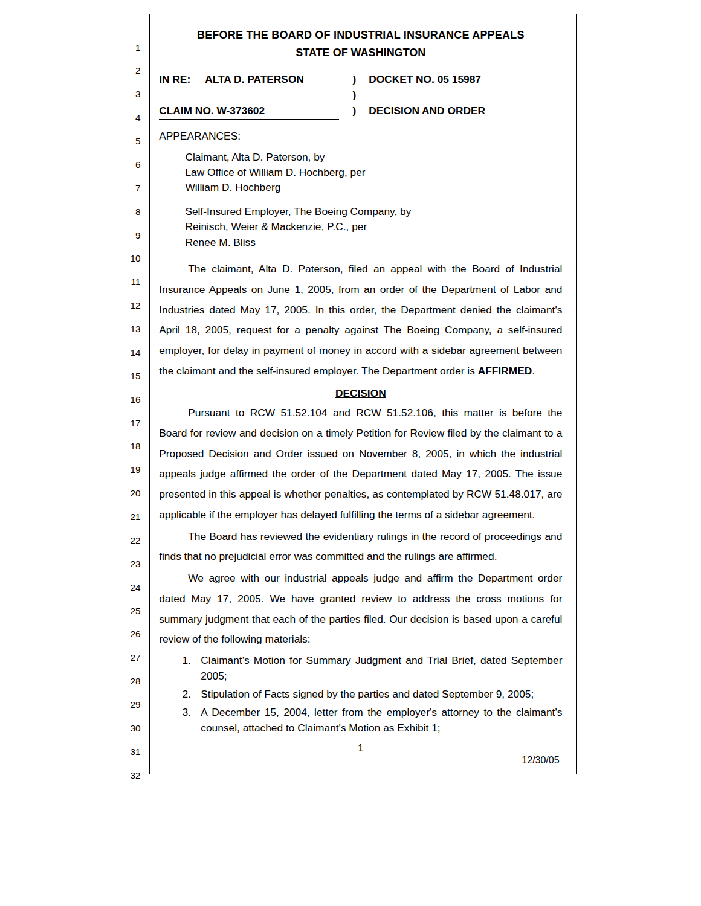1
2
3
4
5
6
7
8
9
10
11
12
13
14
15
16
17
18
19
20
21
22
23
24
25
26
27
28
29
30
31
32
BEFORE THE BOARD OF INDUSTRIAL INSURANCE APPEALS
STATE OF WASHINGTON
| IN RE: ALTA D. PATERSON | ) | DOCKET NO. 05 15987 |
| | ) | |
| CLAIM NO. W-373602 | ) | DECISION AND ORDER |
APPEARANCES:
Claimant, Alta D. Paterson, by
Law Office of William D. Hochberg, per
William D. Hochberg
Self-Insured Employer, The Boeing Company, by
Reinisch, Weier & Mackenzie, P.C., per
Renee M. Bliss
The claimant, Alta D. Paterson, filed an appeal with the Board of Industrial Insurance Appeals on June 1, 2005, from an order of the Department of Labor and Industries dated May 17, 2005. In this order, the Department denied the claimant's April 18, 2005, request for a penalty against The Boeing Company, a self-insured employer, for delay in payment of money in accord with a sidebar agreement between the claimant and the self-insured employer. The Department order is AFFIRMED.
DECISION
Pursuant to RCW 51.52.104 and RCW 51.52.106, this matter is before the Board for review and decision on a timely Petition for Review filed by the claimant to a Proposed Decision and Order issued on November 8, 2005, in which the industrial appeals judge affirmed the order of the Department dated May 17, 2005. The issue presented in this appeal is whether penalties, as contemplated by RCW 51.48.017, are applicable if the employer has delayed fulfilling the terms of a sidebar agreement.
The Board has reviewed the evidentiary rulings in the record of proceedings and finds that no prejudicial error was committed and the rulings are affirmed.
We agree with our industrial appeals judge and affirm the Department order dated May 17, 2005. We have granted review to address the cross motions for summary judgment that each of the parties filed. Our decision is based upon a careful review of the following materials:
Claimant's Motion for Summary Judgment and Trial Brief, dated September 2005;
Stipulation of Facts signed by the parties and dated September 9, 2005;
A December 15, 2004, letter from the employer's attorney to the claimant's counsel, attached to Claimant's Motion as Exhibit 1;
1
12/30/05